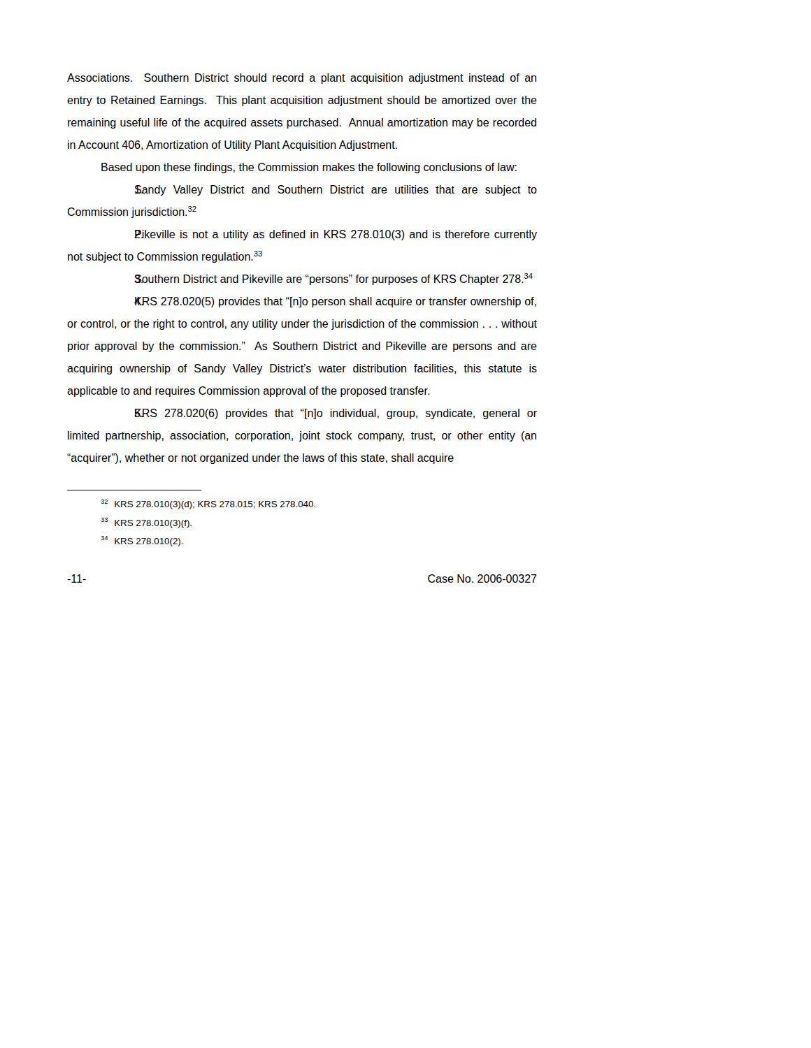Associations. Southern District should record a plant acquisition adjustment instead of an entry to Retained Earnings. This plant acquisition adjustment should be amortized over the remaining useful life of the acquired assets purchased. Annual amortization may be recorded in Account 406, Amortization of Utility Plant Acquisition Adjustment.
Based upon these findings, the Commission makes the following conclusions of law:
1. Sandy Valley District and Southern District are utilities that are subject to Commission jurisdiction.32
2. Pikeville is not a utility as defined in KRS 278.010(3) and is therefore currently not subject to Commission regulation.33
3. Southern District and Pikeville are “persons” for purposes of KRS Chapter 278.34
4. KRS 278.020(5) provides that “[n]o person shall acquire or transfer ownership of, or control, or the right to control, any utility under the jurisdiction of the commission . . . without prior approval by the commission.” As Southern District and Pikeville are persons and are acquiring ownership of Sandy Valley District’s water distribution facilities, this statute is applicable to and requires Commission approval of the proposed transfer.
5. KRS 278.020(6) provides that “[n]o individual, group, syndicate, general or limited partnership, association, corporation, joint stock company, trust, or other entity (an “acquirer”), whether or not organized under the laws of this state, shall acquire
32 KRS 278.010(3)(d); KRS 278.015; KRS 278.040.
33 KRS 278.010(3)(f).
34 KRS 278.010(2).
-11- Case No. 2006-00327